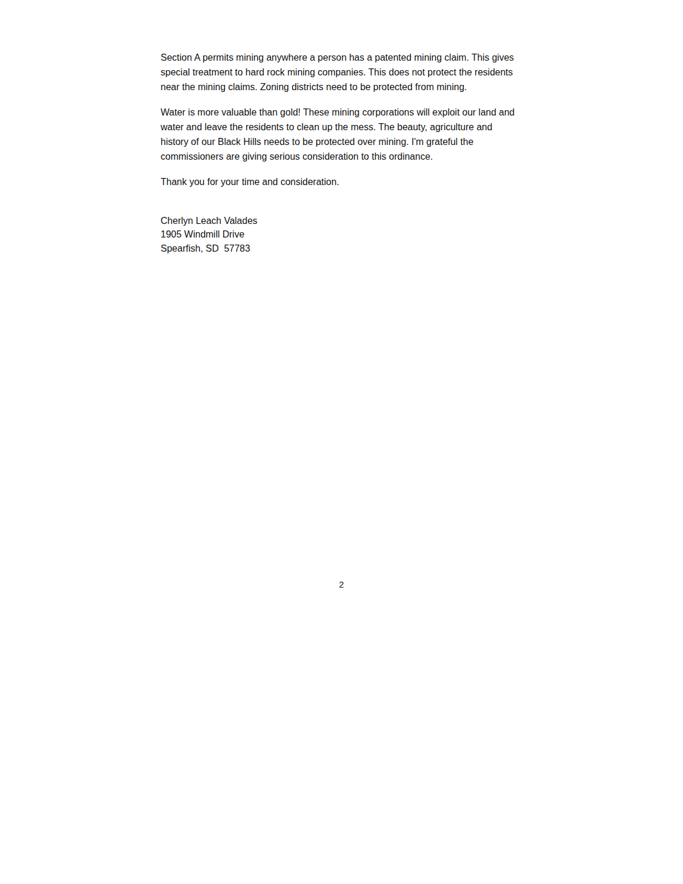Section A permits mining anywhere a person has a patented mining claim. This gives special treatment to hard rock mining companies. This does not protect the residents near the mining claims. Zoning districts need to be protected from mining.
Water is more valuable than gold! These mining corporations will exploit our land and water and leave the residents to clean up the mess. The beauty, agriculture and history of our Black Hills needs to be protected over mining. I'm grateful the commissioners are giving serious consideration to this ordinance.
Thank you for your time and consideration.
Cherlyn Leach Valades 1905 Windmill Drive Spearfish, SD 57783
2